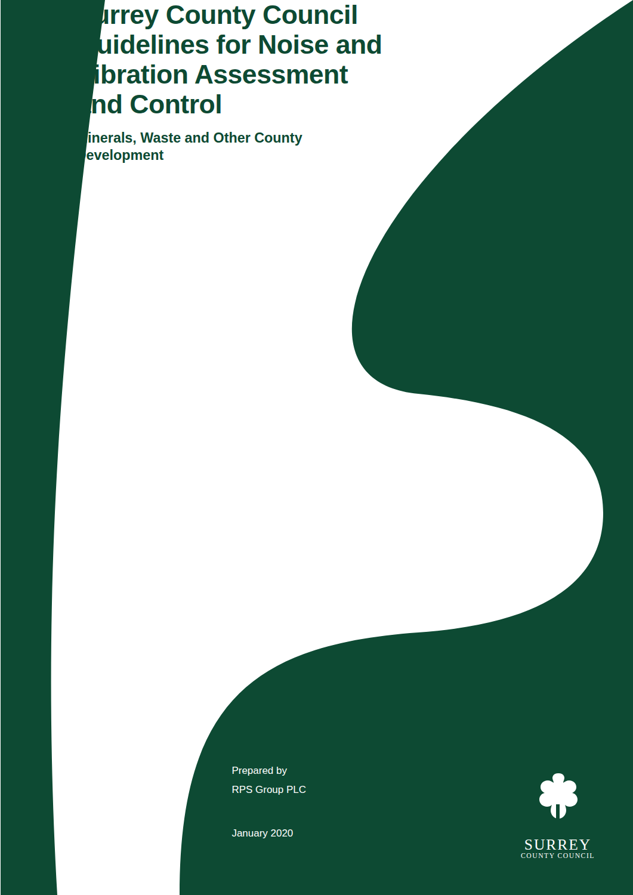Surrey County Council Guidelines for Noise and Vibration Assessment and Control
Minerals, Waste and Other County Development
Prepared by
RPS Group PLC
January 2020
SURREY
COUNTY COUNCIL